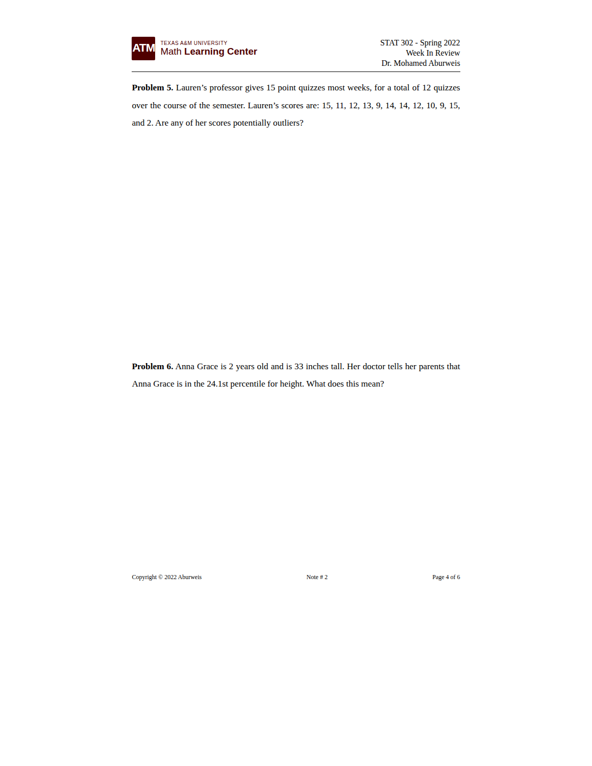A⁠T⁠M
Texas A&M University
Math Learning Center
STAT 302 - Spring 2022
Week In Review
Dr. Mohamed Aburweis
Problem 5. Lauren’s professor gives 15 point quizzes most weeks, for a total of 12 quizzes over the course of the semester. Lauren’s scores are: 15, 11, 12, 13, 9, 14, 14, 12, 10, 9, 15, and 2. Are any of her scores potentially outliers?
Problem 6. Anna Grace is 2 years old and is 33 inches tall. Her doctor tells her parents that Anna Grace is in the 24.1st percentile for height. What does this mean?
Copyright © 2022 Aburweis
Note # 2
Page 4 of 6